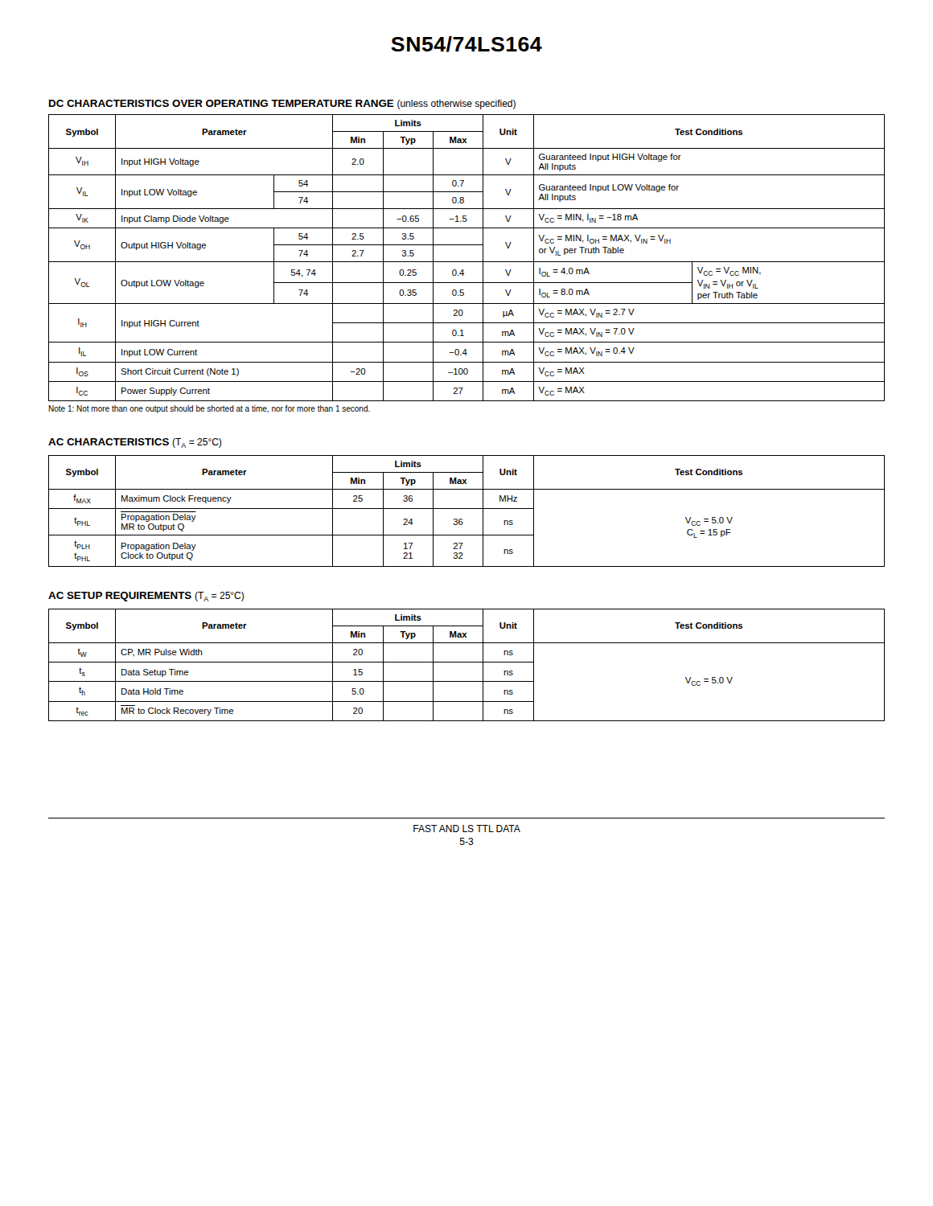SN54/74LS164
DC CHARACTERISTICS OVER OPERATING TEMPERATURE RANGE (unless otherwise specified)
| Symbol | Parameter | Limits | Unit | Test Conditions |
| --- | --- | --- | --- | --- |
| Min | Typ | Max |
| V IH | Input HIGH Voltage | 2.0 | | | V | Guaranteed Input HIGH Voltage for All Inputs |
| V IL | Input LOW Voltage | 54 | | | 0.7 | V | Guaranteed Input LOW Voltage for All Inputs |
| 74 | | | 0.8 |
| V IK | Input Clamp Diode Voltage | | −0.65 | −1.5 | V | V CC = MIN, I IN = −18 mA |
| V OH | Output HIGH Voltage | 54 | 2.5 | 3.5 | | V | V CC = MIN, I OH = MAX, V IN = V IH or V IL per Truth Table |
| 74 | 2.7 | 3.5 | |
| V OL | Output LOW Voltage | 54, 74 | | 0.25 | 0.4 | V | I OL = 4.0 mA | V CC = V CC MIN, V IN = V IH or V IL per Truth Table |
| 74 | | 0.35 | 0.5 | V | I OL = 8.0 mA |
| I IH | Input HIGH Current | | | 20 | µA | V CC = MAX, V IN = 2.7 V |
| | | 0.1 | mA | V CC = MAX, V IN = 7.0 V |
| I IL | Input LOW Current | | | −0.4 | mA | V CC = MAX, V IN = 0.4 V |
| I OS | Short Circuit Current (Note 1) | −20 | | –100 | mA | V CC = MAX |
| I CC | Power Supply Current | | | 27 | mA | V CC = MAX |
Note 1: Not more than one output should be shorted at a time, nor for more than 1 second.
AC CHARACTERISTICS (TA = 25°C)
| Symbol | Parameter | Limits | Unit | Test Conditions |
| --- | --- | --- | --- | --- |
| Min | Typ | Max |
| f MAX | Maximum Clock Frequency | 25 | 36 | | MHz | V CC = 5.0 V C L = 15 pF |
| t PHL | Propagation Delay MR to Output Q | | 24 | 36 | ns |
| t PLH t PHL | Propagation Delay Clock to Output Q | | 17 21 | 27 32 | ns |
AC SETUP REQUIREMENTS (TA = 25°C)
| Symbol | Parameter | Limits | Unit | Test Conditions |
| --- | --- | --- | --- | --- |
| Min | Typ | Max |
| t W | CP, MR Pulse Width | 20 | | | ns | V CC = 5.0 V |
| t s | Data Setup Time | 15 | | | ns |
| t h | Data Hold Time | 5.0 | | | ns |
| t rec | MR to Clock Recovery Time | 20 | | | ns |
FAST AND LS TTL DATA
5-3